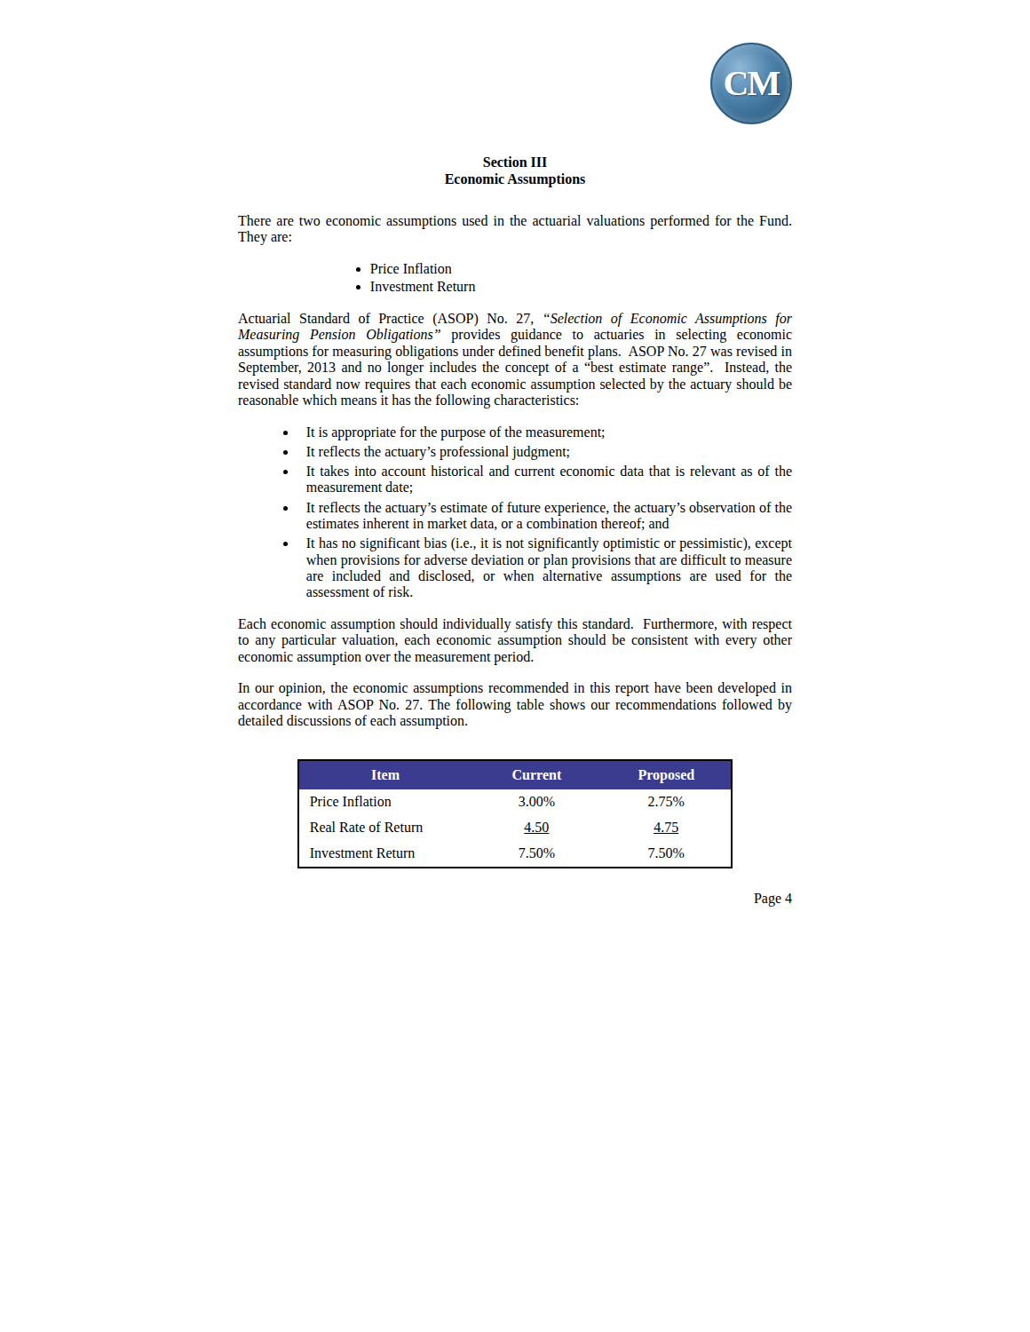Section III Economic Assumptions
There are two economic assumptions used in the actuarial valuations performed for the Fund. They are:
Price Inflation
Investment Return
Actuarial Standard of Practice (ASOP) No. 27, “Selection of Economic Assumptions for Measuring Pension Obligations” provides guidance to actuaries in selecting economic assumptions for measuring obligations under defined benefit plans. ASOP No. 27 was revised in September, 2013 and no longer includes the concept of a “best estimate range”. Instead, the revised standard now requires that each economic assumption selected by the actuary should be reasonable which means it has the following characteristics:
It is appropriate for the purpose of the measurement;
It reflects the actuary’s professional judgment;
It takes into account historical and current economic data that is relevant as of the measurement date;
It reflects the actuary’s estimate of future experience, the actuary’s observation of the estimates inherent in market data, or a combination thereof; and
It has no significant bias (i.e., it is not significantly optimistic or pessimistic), except when provisions for adverse deviation or plan provisions that are difficult to measure are included and disclosed, or when alternative assumptions are used for the assessment of risk.
Each economic assumption should individually satisfy this standard. Furthermore, with respect to any particular valuation, each economic assumption should be consistent with every other economic assumption over the measurement period.
In our opinion, the economic assumptions recommended in this report have been developed in accordance with ASOP No. 27. The following table shows our recommendations followed by detailed discussions of each assumption.
| Item | Current | Proposed |
| --- | --- | --- |
| Price Inflation | 3.00% | 2.75% |
| Real Rate of Return | 4.50 | 4.75 |
| Investment Return | 7.50% | 7.50% |
Page 4